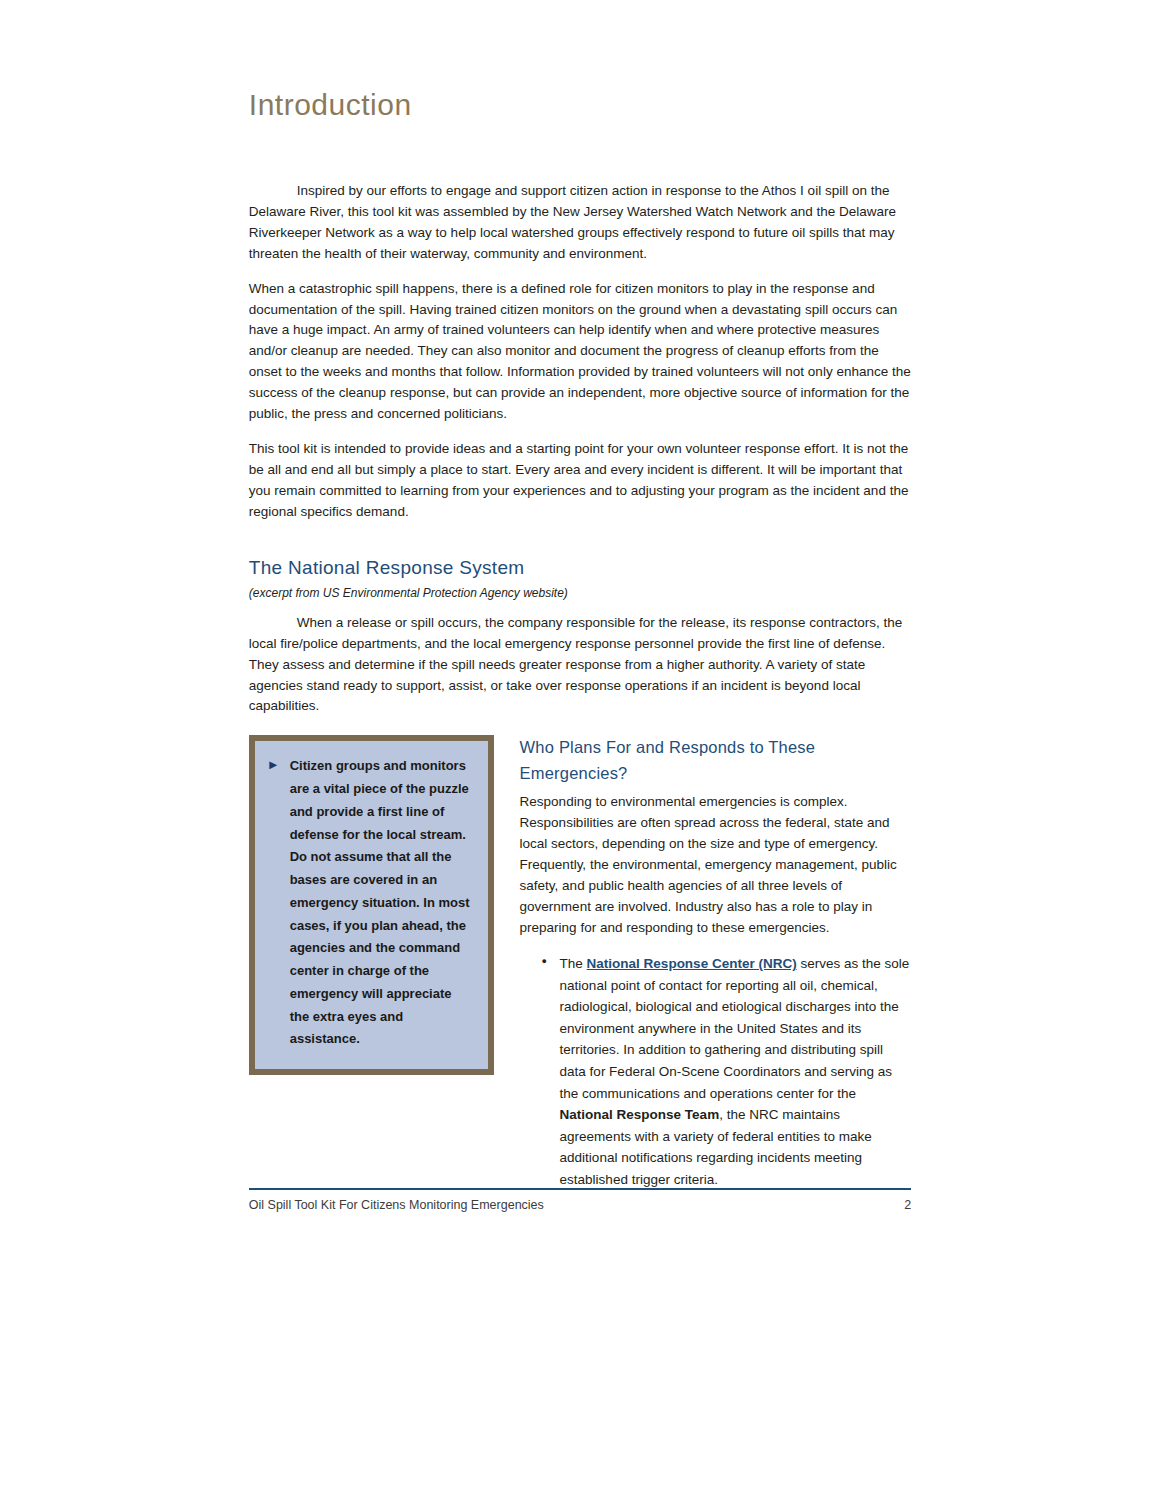Introduction
Inspired by our efforts to engage and support citizen action in response to the Athos I oil spill on the Delaware River, this tool kit was assembled by the New Jersey Watershed Watch Network and the Delaware Riverkeeper Network as a way to help local watershed groups effectively respond to future oil spills that may threaten the health of their waterway, community and environment.
When a catastrophic spill happens, there is a defined role for citizen monitors to play in the response and documentation of the spill. Having trained citizen monitors on the ground when a devastating spill occurs can have a huge impact. An army of trained volunteers can help identify when and where protective measures and/or cleanup are needed. They can also monitor and document the progress of cleanup efforts from the onset to the weeks and months that follow. Information provided by trained volunteers will not only enhance the success of the cleanup response, but can provide an independent, more objective source of information for the public, the press and concerned politicians.
This tool kit is intended to provide ideas and a starting point for your own volunteer response effort. It is not the be all and end all but simply a place to start. Every area and every incident is different. It will be important that you remain committed to learning from your experiences and to adjusting your program as the incident and the regional specifics demand.
The National Response System
(excerpt from US Environmental Protection Agency website)
When a release or spill occurs, the company responsible for the release, its response contractors, the local fire/police departments, and the local emergency response personnel provide the first line of defense. They assess and determine if the spill needs greater response from a higher authority. A variety of state agencies stand ready to support, assist, or take over response operations if an incident is beyond local capabilities.
►
Citizen groups and monitors are a vital piece of the puzzle and provide a first line of defense for the local stream. Do not assume that all the bases are covered in an emergency situation. In most cases, if you plan ahead, the agencies and the command center in charge of the emergency will appreciate the extra eyes and assistance.
Who Plans For and Responds to These Emergencies?
Responding to environmental emergencies is complex. Responsibilities are often spread across the federal, state and local sectors, depending on the size and type of emergency. Frequently, the environmental, emergency management, public safety, and public health agencies of all three levels of government are involved. Industry also has a role to play in preparing for and responding to these emergencies.
The National Response Center (NRC) serves as the sole national point of contact for reporting all oil, chemical, radiological, biological and etiological discharges into the environment anywhere in the United States and its territories. In addition to gathering and distributing spill data for Federal On-Scene Coordinators and serving as the communications and operations center for the National Response Team, the NRC maintains agreements with a variety of federal entities to make additional notifications regarding incidents meeting established trigger criteria.
Oil Spill Tool Kit For Citizens Monitoring Emergencies 2